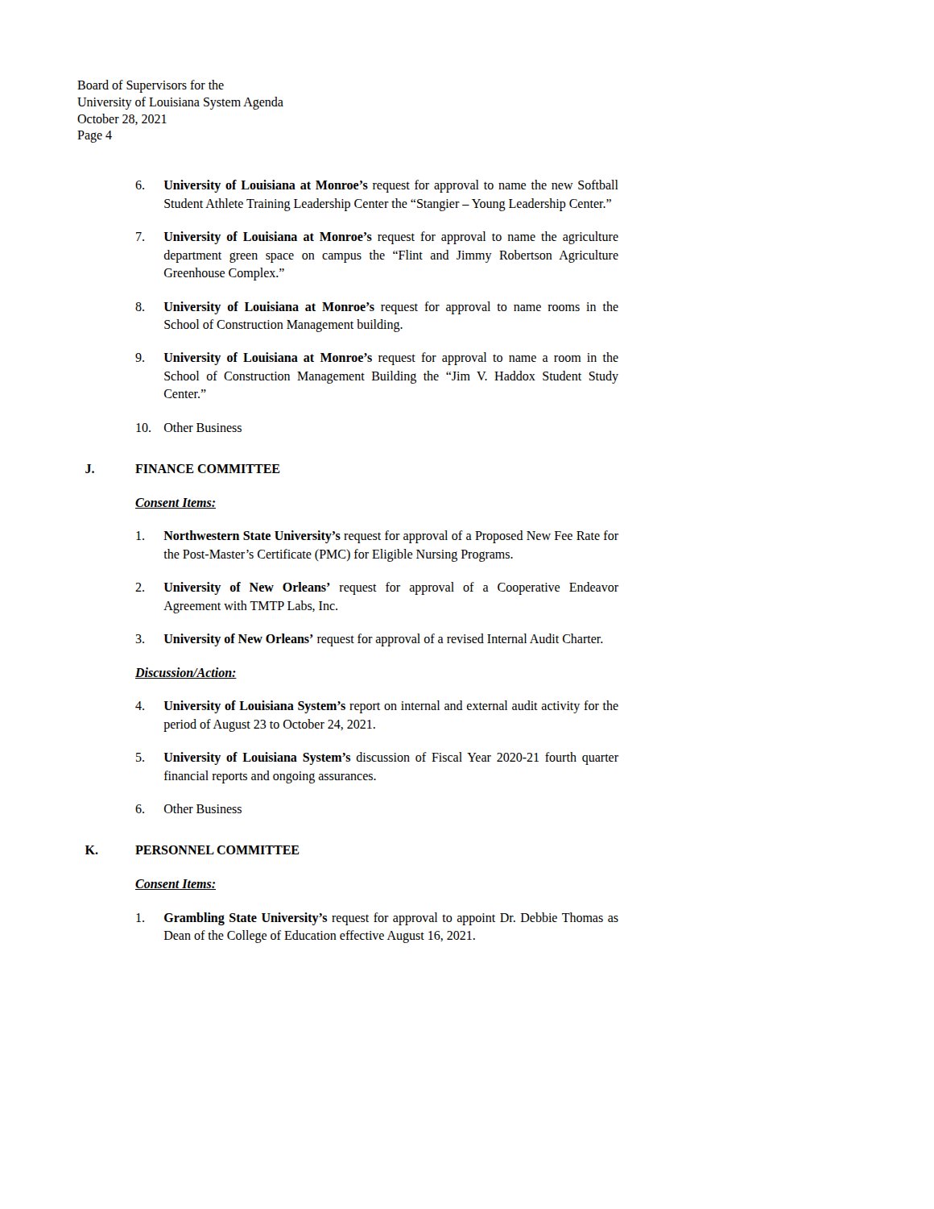Board of Supervisors for the
University of Louisiana System Agenda
October 28, 2021
Page 4
6. University of Louisiana at Monroe’s request for approval to name the new Softball Student Athlete Training Leadership Center the “Stangier – Young Leadership Center.”
7. University of Louisiana at Monroe’s request for approval to name the agriculture department green space on campus the “Flint and Jimmy Robertson Agriculture Greenhouse Complex.”
8. University of Louisiana at Monroe’s request for approval to name rooms in the School of Construction Management building.
9. University of Louisiana at Monroe’s request for approval to name a room in the School of Construction Management Building the “Jim V. Haddox Student Study Center.”
10. Other Business
J. FINANCE COMMITTEE
Consent Items:
1. Northwestern State University’s request for approval of a Proposed New Fee Rate for the Post-Master’s Certificate (PMC) for Eligible Nursing Programs.
2. University of New Orleans’ request for approval of a Cooperative Endeavor Agreement with TMTP Labs, Inc.
3. University of New Orleans’ request for approval of a revised Internal Audit Charter.
Discussion/Action:
4. University of Louisiana System’s report on internal and external audit activity for the period of August 23 to October 24, 2021.
5. University of Louisiana System’s discussion of Fiscal Year 2020-21 fourth quarter financial reports and ongoing assurances.
6. Other Business
K. PERSONNEL COMMITTEE
Consent Items:
1. Grambling State University’s request for approval to appoint Dr. Debbie Thomas as Dean of the College of Education effective August 16, 2021.